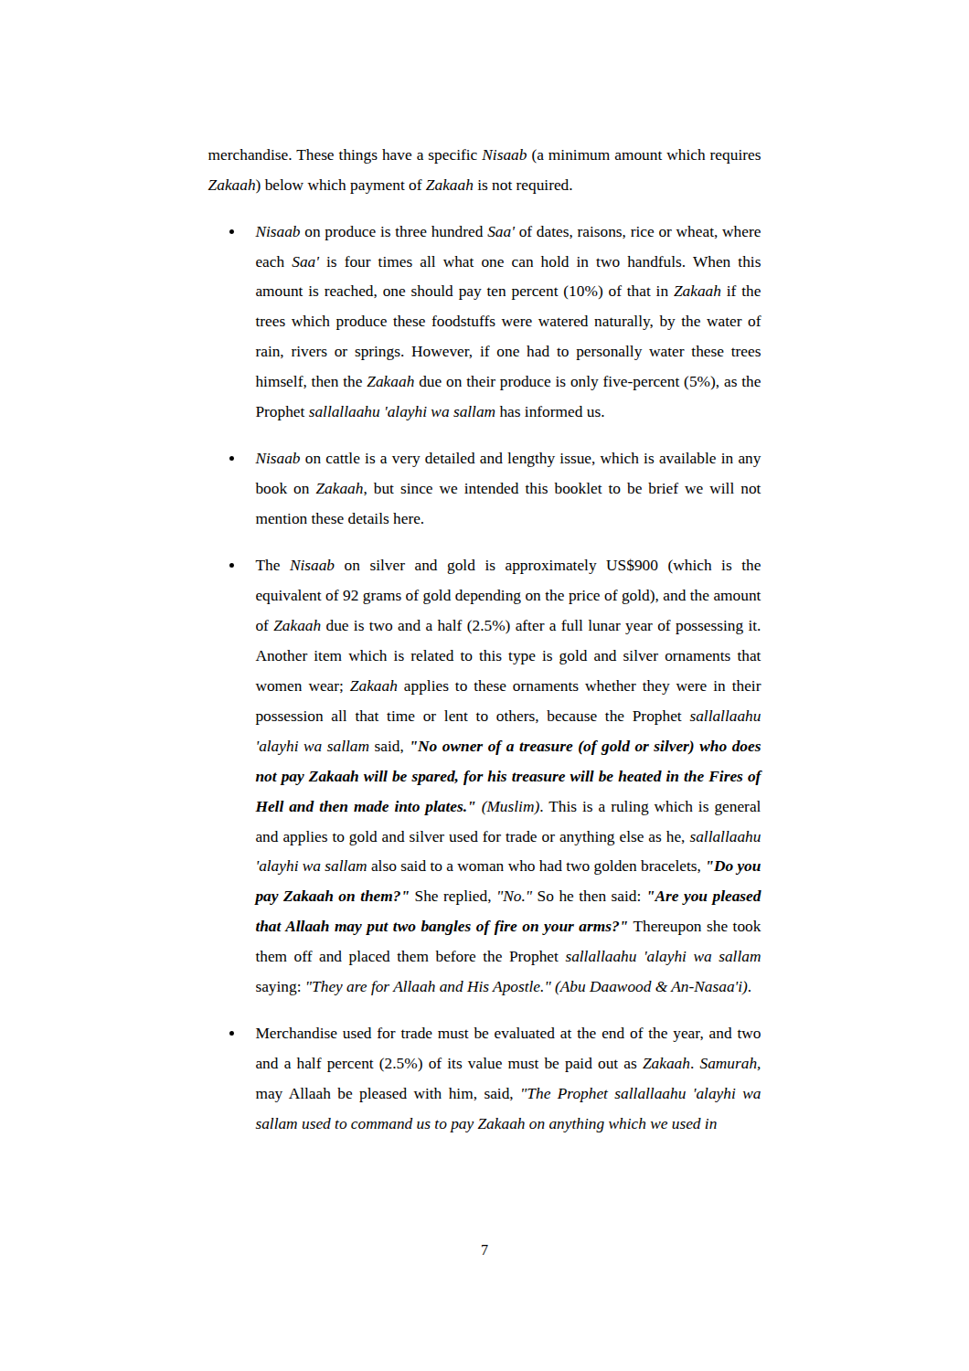merchandise. These things have a specific Nisaab (a minimum amount which requires Zakaah) below which payment of Zakaah is not required.
Nisaab on produce is three hundred Saa' of dates, raisons, rice or wheat, where each Saa' is four times all what one can hold in two handfuls. When this amount is reached, one should pay ten percent (10%) of that in Zakaah if the trees which produce these foodstuffs were watered naturally, by the water of rain, rivers or springs. However, if one had to personally water these trees himself, then the Zakaah due on their produce is only five-percent (5%), as the Prophet sallallaahu 'alayhi wa sallam has informed us.
Nisaab on cattle is a very detailed and lengthy issue, which is available in any book on Zakaah, but since we intended this booklet to be brief we will not mention these details here.
The Nisaab on silver and gold is approximately US$900 (which is the equivalent of 92 grams of gold depending on the price of gold), and the amount of Zakaah due is two and a half (2.5%) after a full lunar year of possessing it. Another item which is related to this type is gold and silver ornaments that women wear; Zakaah applies to these ornaments whether they were in their possession all that time or lent to others, because the Prophet sallallaahu 'alayhi wa sallam said, "No owner of a treasure (of gold or silver) who does not pay Zakaah will be spared, for his treasure will be heated in the Fires of Hell and then made into plates." (Muslim). This is a ruling which is general and applies to gold and silver used for trade or anything else as he, sallallaahu 'alayhi wa sallam also said to a woman who had two golden bracelets, "Do you pay Zakaah on them?" She replied, "No." So he then said: "Are you pleased that Allaah may put two bangles of fire on your arms?" Thereupon she took them off and placed them before the Prophet sallallaahu 'alayhi wa sallam saying: "They are for Allaah and His Apostle." (Abu Daawood & An-Nasaa'i).
Merchandise used for trade must be evaluated at the end of the year, and two and a half percent (2.5%) of its value must be paid out as Zakaah. Samurah, may Allaah be pleased with him, said, "The Prophet sallallaahu 'alayhi wa sallam used to command us to pay Zakaah on anything which we used in
7